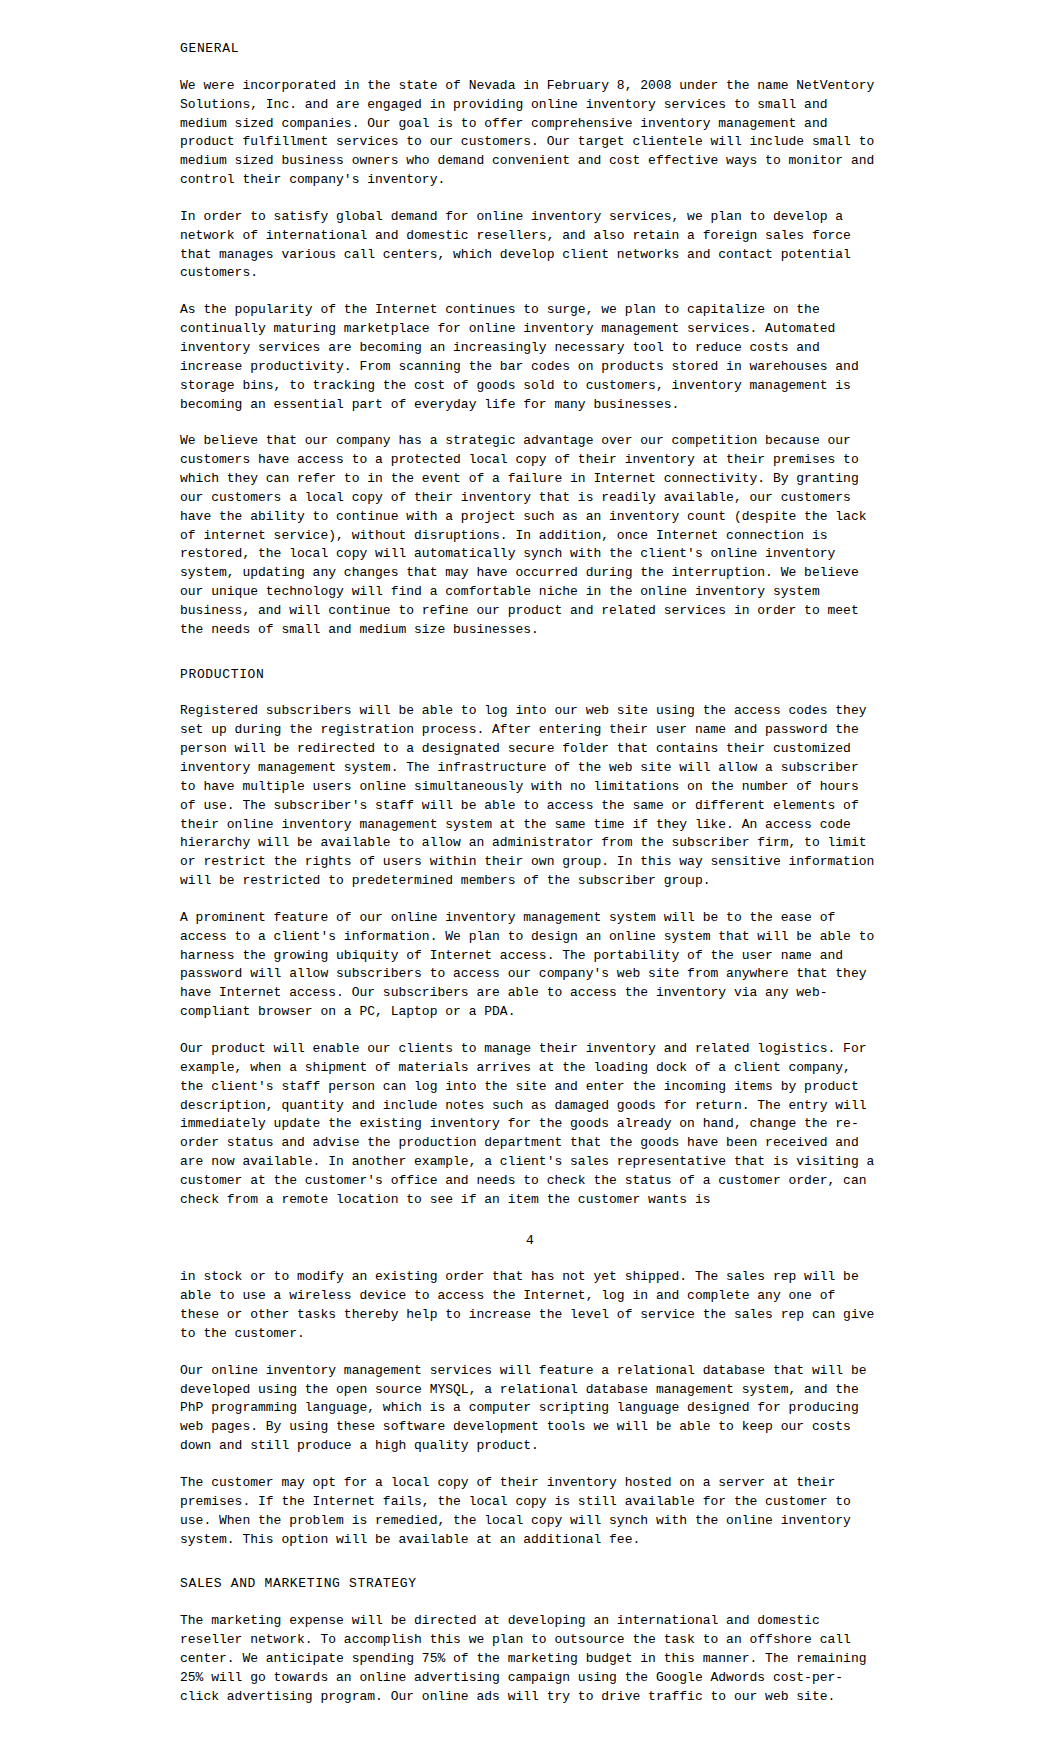GENERAL
We were incorporated in the state of Nevada in February 8, 2008 under the name NetVentory Solutions, Inc. and are engaged in providing online inventory services to small and medium sized companies. Our goal is to offer comprehensive inventory management and product fulfillment services to our customers. Our target clientele will include small to medium sized business owners who demand convenient and cost effective ways to monitor and control their company's inventory.
In order to satisfy global demand for online inventory services, we plan to develop a network of international and domestic resellers, and also retain a foreign sales force that manages various call centers, which develop client networks and contact potential customers.
As the popularity of the Internet continues to surge, we plan to capitalize on the continually maturing marketplace for online inventory management services. Automated inventory services are becoming an increasingly necessary tool to reduce costs and increase productivity. From scanning the bar codes on products stored in warehouses and storage bins, to tracking the cost of goods sold to customers, inventory management is becoming an essential part of everyday life for many businesses.
We believe that our company has a strategic advantage over our competition because our customers have access to a protected local copy of their inventory at their premises to which they can refer to in the event of a failure in Internet connectivity. By granting our customers a local copy of their inventory that is readily available, our customers have the ability to continue with a project such as an inventory count (despite the lack of internet service), without disruptions. In addition, once Internet connection is restored, the local copy will automatically synch with the client's online inventory system, updating any changes that may have occurred during the interruption. We believe our unique technology will find a comfortable niche in the online inventory system business, and will continue to refine our product and related services in order to meet the needs of small and medium size businesses.
PRODUCTION
Registered subscribers will be able to log into our web site using the access codes they set up during the registration process. After entering their user name and password the person will be redirected to a designated secure folder that contains their customized inventory management system. The infrastructure of the web site will allow a subscriber to have multiple users online simultaneously with no limitations on the number of hours of use. The subscriber's staff will be able to access the same or different elements of their online inventory management system at the same time if they like. An access code hierarchy will be available to allow an administrator from the subscriber firm, to limit or restrict the rights of users within their own group. In this way sensitive information will be restricted to predetermined members of the subscriber group.
A prominent feature of our online inventory management system will be to the ease of access to a client's information. We plan to design an online system that will be able to harness the growing ubiquity of Internet access. The portability of the user name and password will allow subscribers to access our company's web site from anywhere that they have Internet access. Our subscribers are able to access the inventory via any web-compliant browser on a PC, Laptop or a PDA.
Our product will enable our clients to manage their inventory and related logistics. For example, when a shipment of materials arrives at the loading dock of a client company, the client's staff person can log into the site and enter the incoming items by product description, quantity and include notes such as damaged goods for return. The entry will immediately update the existing inventory for the goods already on hand, change the re-order status and advise the production department that the goods have been received and are now available. In another example, a client's sales representative that is visiting a customer at the customer's office and needs to check the status of a customer order, can check from a remote location to see if an item the customer wants is
4
in stock or to modify an existing order that has not yet shipped. The sales rep will be able to use a wireless device to access the Internet, log in and complete any one of these or other tasks thereby help to increase the level of service the sales rep can give to the customer.
Our online inventory management services will feature a relational database that will be developed using the open source MYSQL, a relational database management system, and the PhP programming language, which is a computer scripting language designed for producing web pages. By using these software development tools we will be able to keep our costs down and still produce a high quality product.
The customer may opt for a local copy of their inventory hosted on a server at their premises. If the Internet fails, the local copy is still available for the customer to use. When the problem is remedied, the local copy will synch with the online inventory system. This option will be available at an additional fee.
SALES AND MARKETING STRATEGY
The marketing expense will be directed at developing an international and domestic reseller network. To accomplish this we plan to outsource the task to an offshore call center. We anticipate spending 75% of the marketing budget in this manner. The remaining 25% will go towards an online advertising campaign using the Google Adwords cost-per-click advertising program. Our online ads will try to drive traffic to our web site.